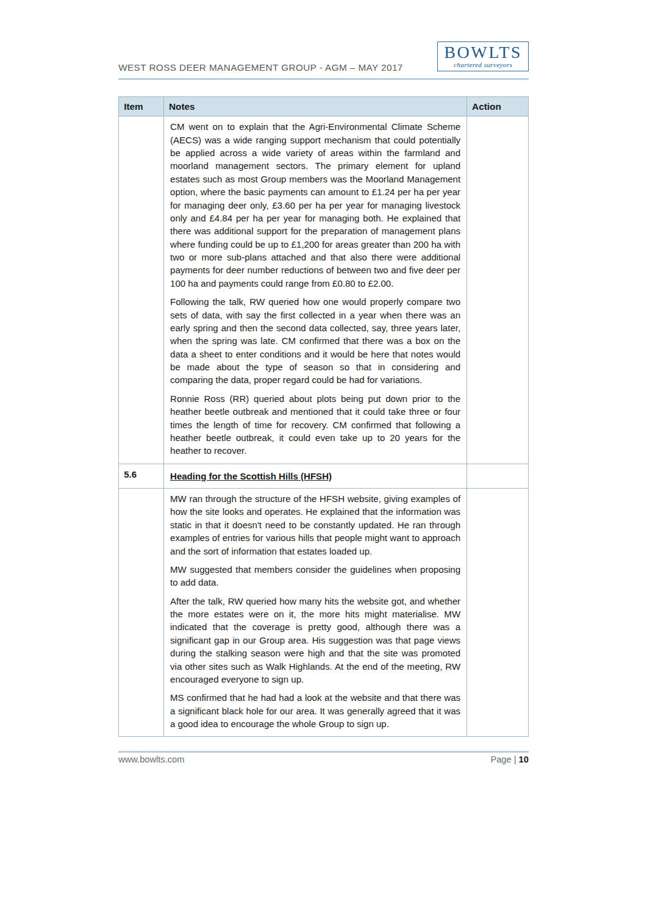West Ross Deer Management Group - AGM – May 2017
BOWLTS
chartered surveyors
| Item | Notes | Action |
| --- | --- | --- |
| | CM went on to explain that the Agri-Environmental Climate Scheme (AECS) was a wide ranging support mechanism that could potentially be applied across a wide variety of areas within the farmland and moorland management sectors. The primary element for upland estates such as most Group members was the Moorland Management option, where the basic payments can amount to £1.24 per ha per year for managing deer only, £3.60 per ha per year for managing livestock only and £4.84 per ha per year for managing both. He explained that there was additional support for the preparation of management plans where funding could be up to £1,200 for areas greater than 200 ha with two or more sub-plans attached and that also there were additional payments for deer number reductions of between two and five deer per 100 ha and payments could range from £0.80 to £2.00. Following the talk, RW queried how one would properly compare two sets of data, with say the first collected in a year when there was an early spring and then the second data collected, say, three years later, when the spring was late. CM confirmed that there was a box on the data a sheet to enter conditions and it would be here that notes would be made about the type of season so that in considering and comparing the data, proper regard could be had for variations. Ronnie Ross (RR) queried about plots being put down prior to the heather beetle outbreak and mentioned that it could take three or four times the length of time for recovery. CM confirmed that following a heather beetle outbreak, it could even take up to 20 years for the heather to recover. | |
| 5.6 | Heading for the Scottish Hills (HFSH) | |
| | MW ran through the structure of the HFSH website, giving examples of how the site looks and operates. He explained that the information was static in that it doesn't need to be constantly updated. He ran through examples of entries for various hills that people might want to approach and the sort of information that estates loaded up. MW suggested that members consider the guidelines when proposing to add data. After the talk, RW queried how many hits the website got, and whether the more estates were on it, the more hits might materialise. MW indicated that the coverage is pretty good, although there was a significant gap in our Group area. His suggestion was that page views during the stalking season were high and that the site was promoted via other sites such as Walk Highlands. At the end of the meeting, RW encouraged everyone to sign up. MS confirmed that he had had a look at the website and that there was a significant black hole for our area. It was generally agreed that it was a good idea to encourage the whole Group to sign up. | |
www.bowlts.com
Page | 10